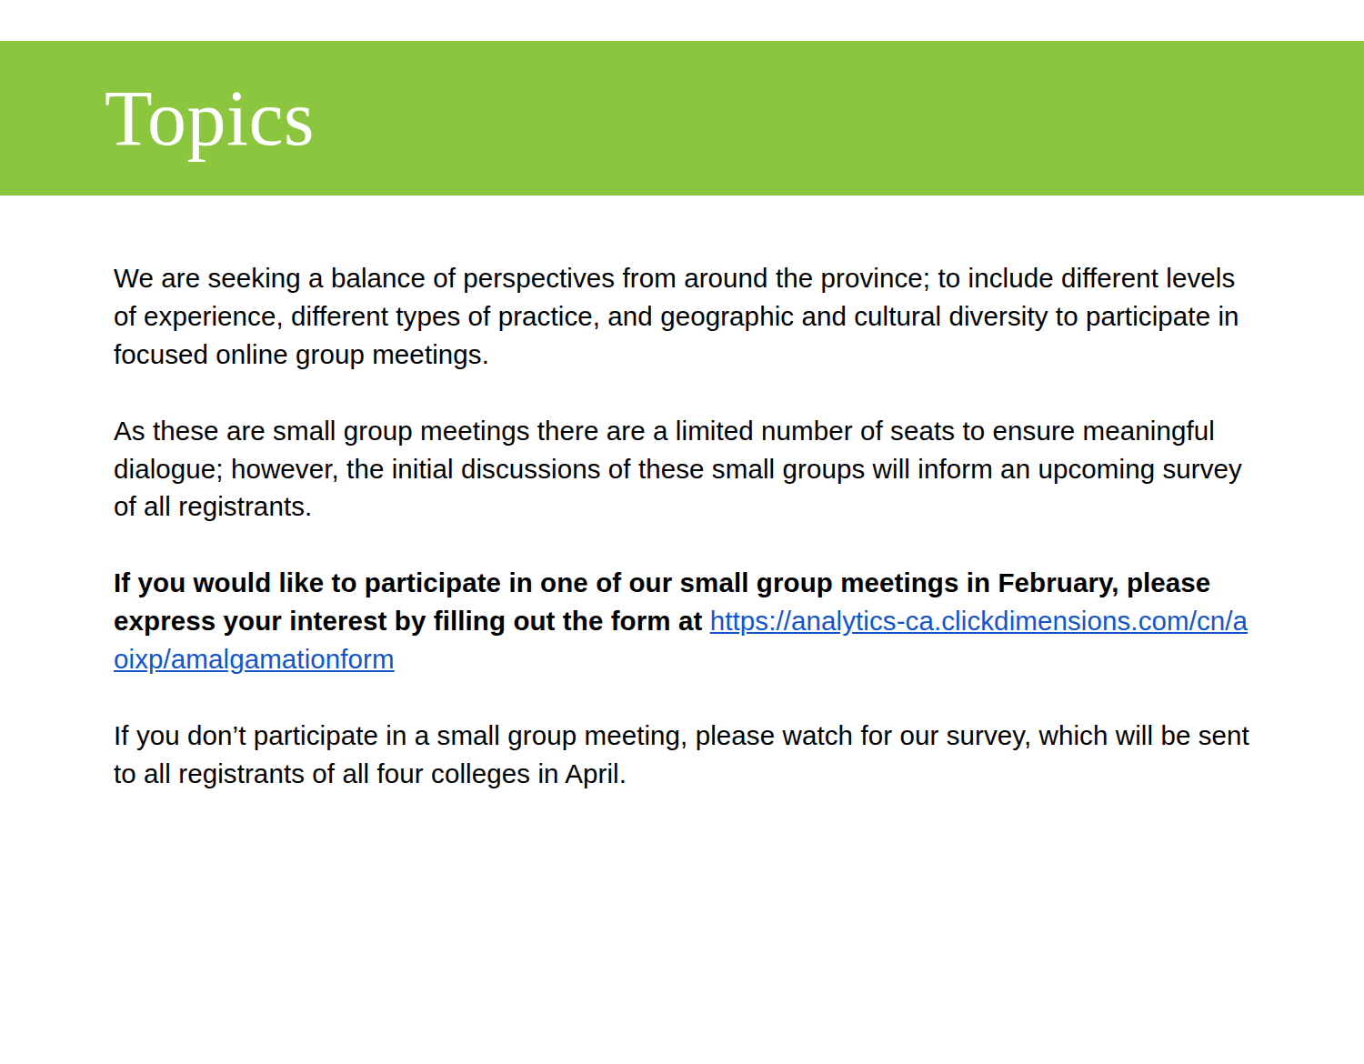Topics
We are seeking a balance of perspectives from around the province; to include different levels of experience, different types of practice, and geographic and cultural diversity to participate in focused online group meetings.
As these are small group meetings there are a limited number of seats to ensure meaningful dialogue; however, the initial discussions of these small groups will inform an upcoming survey of all registrants.
If you would like to participate in one of our small group meetings in February, please express your interest by filling out the form at https://analytics-ca.clickdimensions.com/cn/aoixp/amalgamationform
If you don’t participate in a small group meeting, please watch for our survey, which will be sent to all registrants of all four colleges in April.